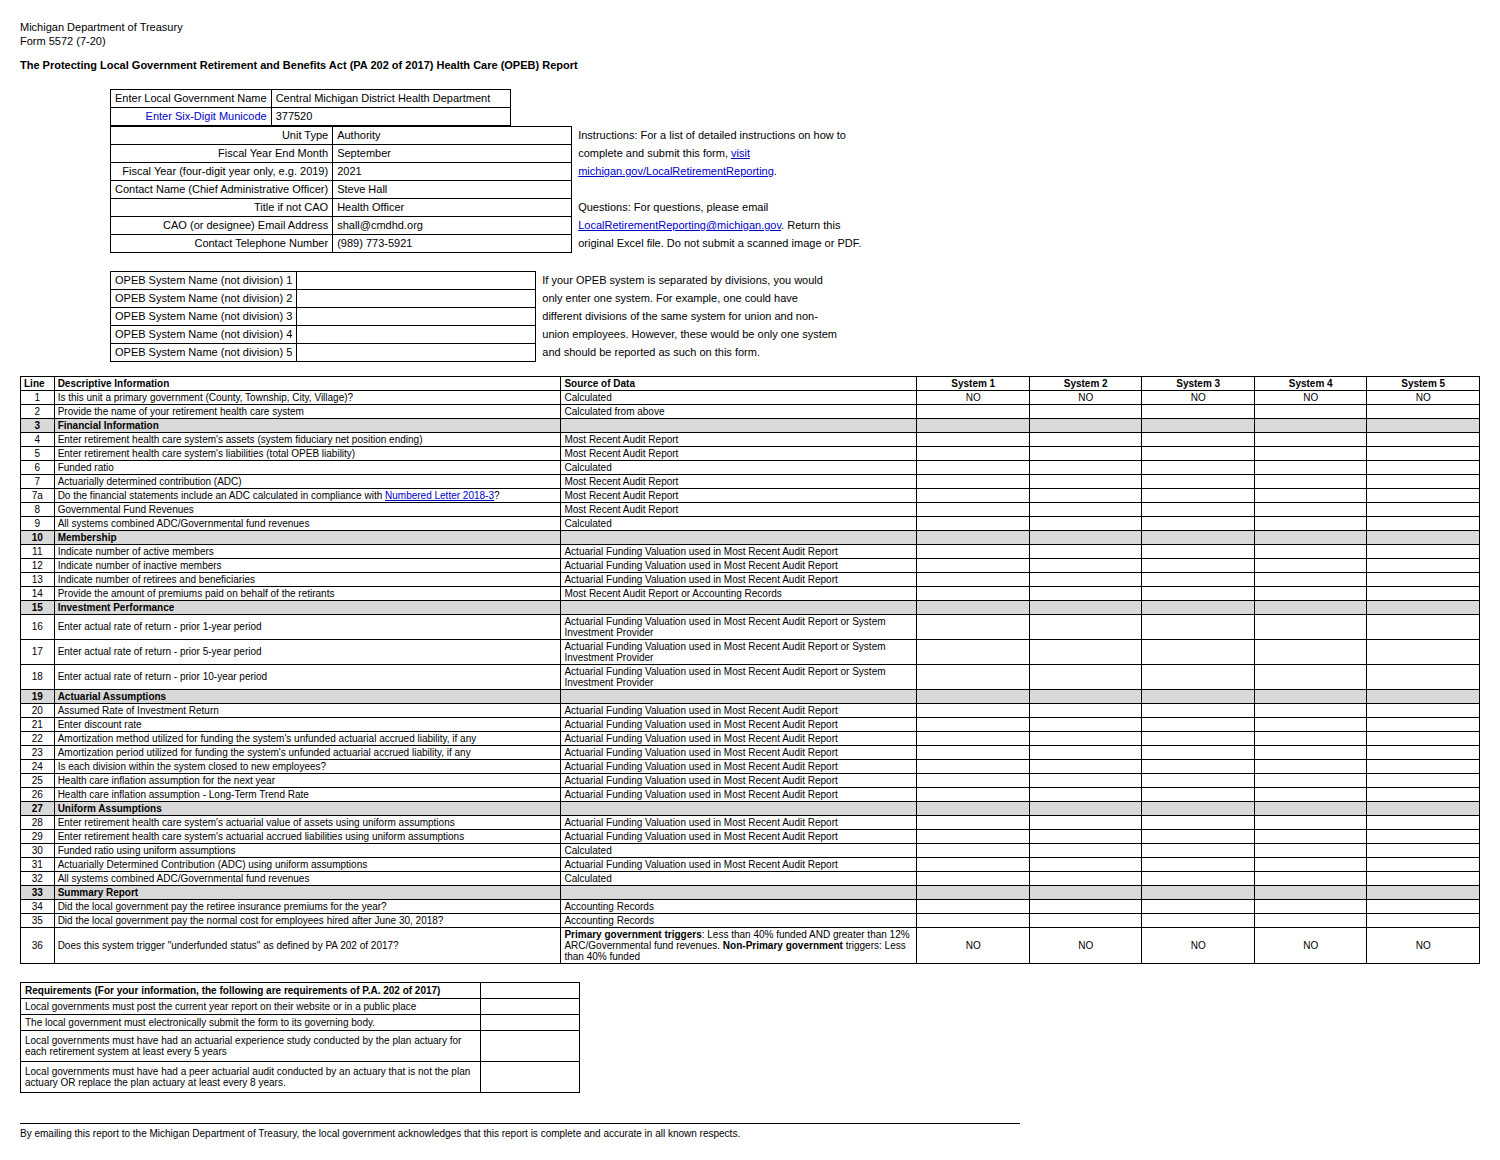Michigan Department of Treasury
Form 5572 (7-20)
The Protecting Local Government Retirement and Benefits Act (PA 202 of 2017) Health Care (OPEB) Report
| Enter Local Government Name | Central Michigan District Health Department | |
| Enter Six-Digit Municode | 377520 |
| Unit Type | Authority | Instructions: For a list of detailed instructions on how to |
| Fiscal Year End Month | September | complete and submit this form, visit |
| Fiscal Year (four-digit year only, e.g. 2019) | 2021 | michigan.gov/LocalRetirementReporting . |
| Contact Name (Chief Administrative Officer) | Steve Hall | |
| Title if not CAO | Health Officer | Questions: For questions, please email |
| CAO (or designee) Email Address | shall@cmdhd.org | LocalRetirementReporting@michigan.gov . Return this |
| Contact Telephone Number | (989) 773-5921 | original Excel file. Do not submit a scanned image or PDF. |
| OPEB System Name (not division) 1 | | If your OPEB system is separated by divisions, you would |
| OPEB System Name (not division) 2 | | only enter one system. For example, one could have |
| OPEB System Name (not division) 3 | | different divisions of the same system for union and non- |
| OPEB System Name (not division) 4 | | union employees. However, these would be only one system |
| OPEB System Name (not division) 5 | | and should be reported as such on this form. |
| Line | Descriptive Information | Source of Data | System 1 | System 2 | System 3 | System 4 | System 5 |
| --- | --- | --- | --- | --- | --- | --- | --- |
| 1 | Is this unit a primary government (County, Township, City, Village)? | Calculated | NO | NO | NO | NO | NO |
| 2 | Provide the name of your retirement health care system | Calculated from above | | | | | |
| 3 | Financial Information | | | | | | |
| 4 | Enter retirement health care system's assets (system fiduciary net position ending) | Most Recent Audit Report | | | | | |
| 5 | Enter retirement health care system's liabilities (total OPEB liability) | Most Recent Audit Report | | | | | |
| 6 | Funded ratio | Calculated | | | | | |
| 7 | Actuarially determined contribution (ADC) | Most Recent Audit Report | | | | | |
| 7a | Do the financial statements include an ADC calculated in compliance with Numbered Letter 2018-3 ? | Most Recent Audit Report | | | | | |
| 8 | Governmental Fund Revenues | Most Recent Audit Report | | | | | |
| 9 | All systems combined ADC/Governmental fund revenues | Calculated | | | | | |
| 10 | Membership | | | | | | |
| 11 | Indicate number of active members | Actuarial Funding Valuation used in Most Recent Audit Report | | | | | |
| 12 | Indicate number of inactive members | Actuarial Funding Valuation used in Most Recent Audit Report | | | | | |
| 13 | Indicate number of retirees and beneficiaries | Actuarial Funding Valuation used in Most Recent Audit Report | | | | | |
| 14 | Provide the amount of premiums paid on behalf of the retirants | Most Recent Audit Report or Accounting Records | | | | | |
| 15 | Investment Performance | | | | | | |
| 16 | Enter actual rate of return - prior 1-year period | Actuarial Funding Valuation used in Most Recent Audit Report or System Investment Provider | | | | | |
| 17 | Enter actual rate of return - prior 5-year period | Actuarial Funding Valuation used in Most Recent Audit Report or System Investment Provider | | | | | |
| 18 | Enter actual rate of return - prior 10-year period | Actuarial Funding Valuation used in Most Recent Audit Report or System Investment Provider | | | | | |
| 19 | Actuarial Assumptions | | | | | | |
| 20 | Assumed Rate of Investment Return | Actuarial Funding Valuation used in Most Recent Audit Report | | | | | |
| 21 | Enter discount rate | Actuarial Funding Valuation used in Most Recent Audit Report | | | | | |
| 22 | Amortization method utilized for funding the system's unfunded actuarial accrued liability, if any | Actuarial Funding Valuation used in Most Recent Audit Report | | | | | |
| 23 | Amortization period utilized for funding the system's unfunded actuarial accrued liability, if any | Actuarial Funding Valuation used in Most Recent Audit Report | | | | | |
| 24 | Is each division within the system closed to new employees? | Actuarial Funding Valuation used in Most Recent Audit Report | | | | | |
| 25 | Health care inflation assumption for the next year | Actuarial Funding Valuation used in Most Recent Audit Report | | | | | |
| 26 | Health care inflation assumption - Long-Term Trend Rate | Actuarial Funding Valuation used in Most Recent Audit Report | | | | | |
| 27 | Uniform Assumptions | | | | | | |
| 28 | Enter retirement health care system's actuarial value of assets using uniform assumptions | Actuarial Funding Valuation used in Most Recent Audit Report | | | | | |
| 29 | Enter retirement health care system's actuarial accrued liabilities using uniform assumptions | Actuarial Funding Valuation used in Most Recent Audit Report | | | | | |
| 30 | Funded ratio using uniform assumptions | Calculated | | | | | |
| 31 | Actuarially Determined Contribution (ADC) using uniform assumptions | Actuarial Funding Valuation used in Most Recent Audit Report | | | | | |
| 32 | All systems combined ADC/Governmental fund revenues | Calculated | | | | | |
| 33 | Summary Report | | | | | | |
| 34 | Did the local government pay the retiree insurance premiums for the year? | Accounting Records | | | | | |
| 35 | Did the local government pay the normal cost for employees hired after June 30, 2018? | Accounting Records | | | | | |
| 36 | Does this system trigger "underfunded status" as defined by PA 202 of 2017? | Primary government triggers : Less than 40% funded AND greater than 12% ARC/Governmental fund revenues. Non-Primary government triggers: Less than 40% funded | NO | NO | NO | NO | NO |
| Requirements (For your information, the following are requirements of P.A. 202 of 2017) | |
| Local governments must post the current year report on their website or in a public place | |
| The local government must electronically submit the form to its governing body. | |
| Local governments must have had an actuarial experience study conducted by the plan actuary for each retirement system at least every 5 years | |
| Local governments must have had a peer actuarial audit conducted by an actuary that is not the plan actuary OR replace the plan actuary at least every 8 years. | |
By emailing this report to the Michigan Department of Treasury, the local government acknowledges that this report is complete and accurate in all known respects.